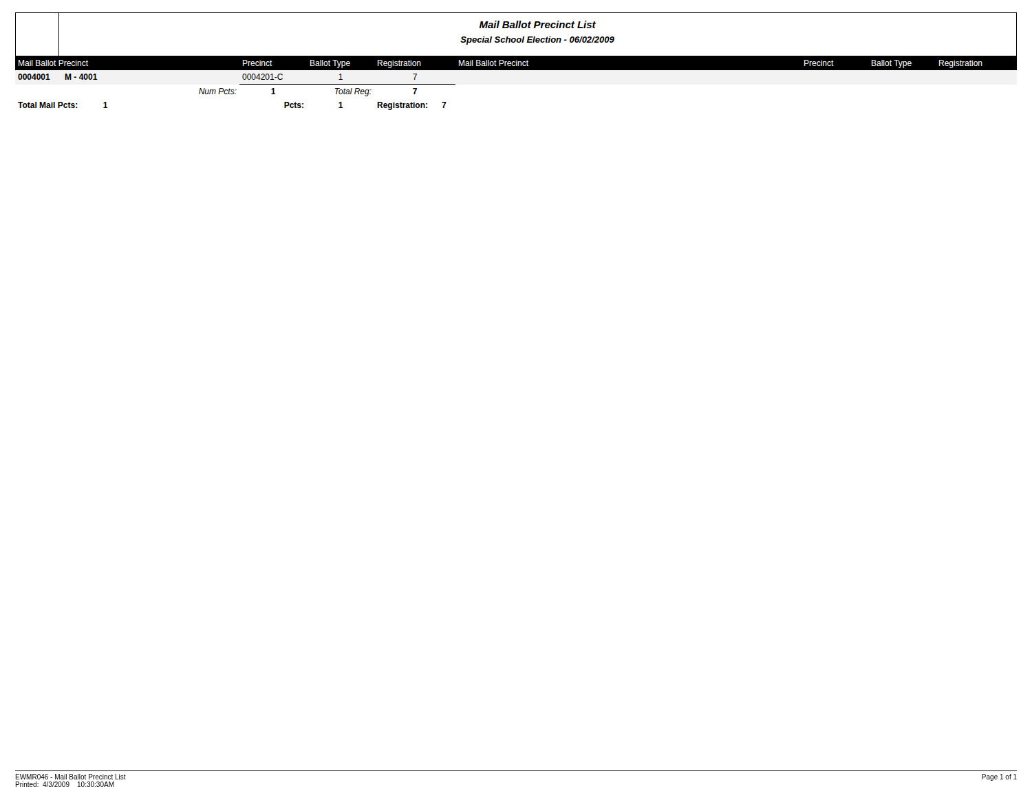Mail Ballot Precinct List
Special School Election - 06/02/2009
| Mail Ballot Precinct | Precinct | Ballot Type | Registration | Mail Ballot Precinct | Precinct | Ballot Type | Registration |
| --- | --- | --- | --- | --- | --- | --- | --- |
| 0004001 | M - 4001 | 0004201-C | 1 | 7 | |
| | Num Pcts: | 1 | Total Reg: | 7 | |
| Total Mail Pcts: 1 | Pcts: | 1 | Registration: 7 | |
EWMR046 - Mail Ballot Precinct List
Printed: 4/3/2009 10:30:30AM
Page 1 of 1